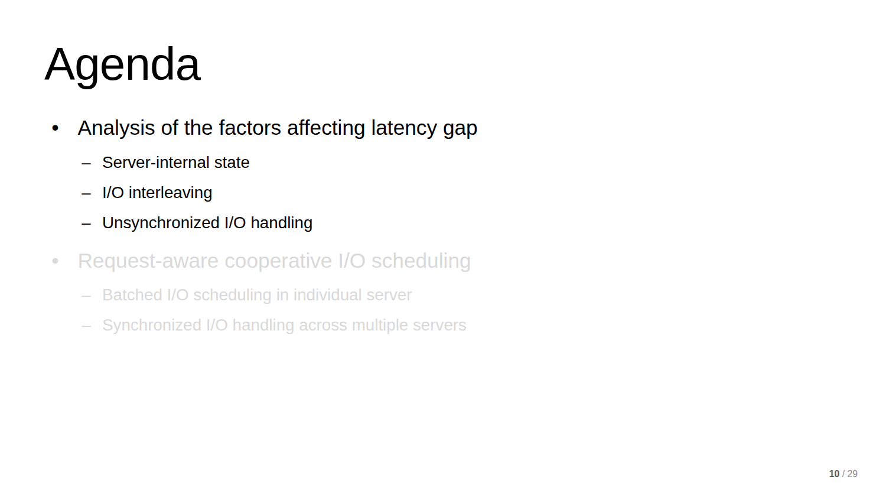Agenda
Analysis of the factors affecting latency gap
Server-internal state
I/O interleaving
Unsynchronized I/O handling
Request-aware cooperative I/O scheduling
Batched I/O scheduling in individual server
Synchronized I/O handling across multiple servers
10 / 29